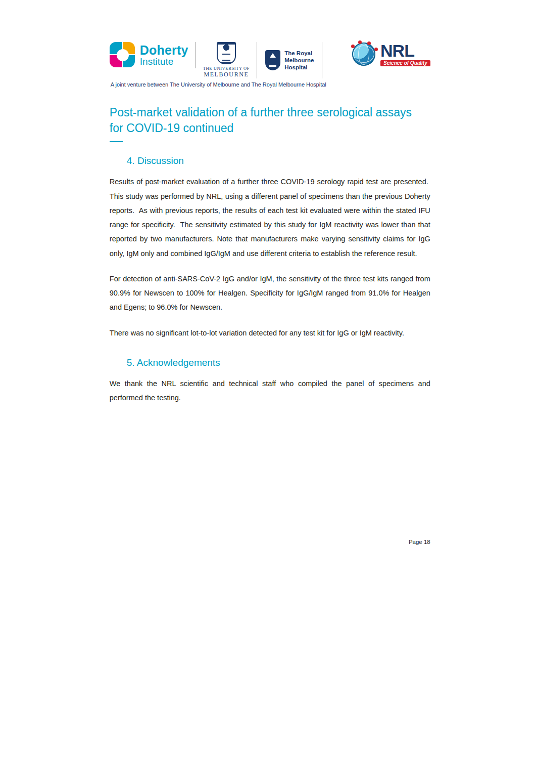Doherty
Institute
The University of
Melbourne
The Royal
Melbourne
Hospital
NRL Science of Quality
A joint venture between The University of Melbourne and The Royal Melbourne Hospital
Post-market validation of a further three serological assays
for COVID-19 continued
4. Discussion
Results of post-market evaluation of a further three COVID-19 serology rapid test are presented. This study was performed by NRL, using a different panel of specimens than the previous Doherty reports. As with previous reports, the results of each test kit evaluated were within the stated IFU range for specificity. The sensitivity estimated by this study for IgM reactivity was lower than that reported by two manufacturers. Note that manufacturers make varying sensitivity claims for IgG only, IgM only and combined IgG/IgM and use different criteria to establish the reference result.
For detection of anti-SARS-CoV-2 IgG and/or IgM, the sensitivity of the three test kits ranged from 90.9% for Newscen to 100% for Healgen. Specificity for IgG/IgM ranged from 91.0% for Healgen and Egens; to 96.0% for Newscen.
There was no significant lot-to-lot variation detected for any test kit for IgG or IgM reactivity.
5. Acknowledgements
We thank the NRL scientific and technical staff who compiled the panel of specimens and performed the testing.
Page 18